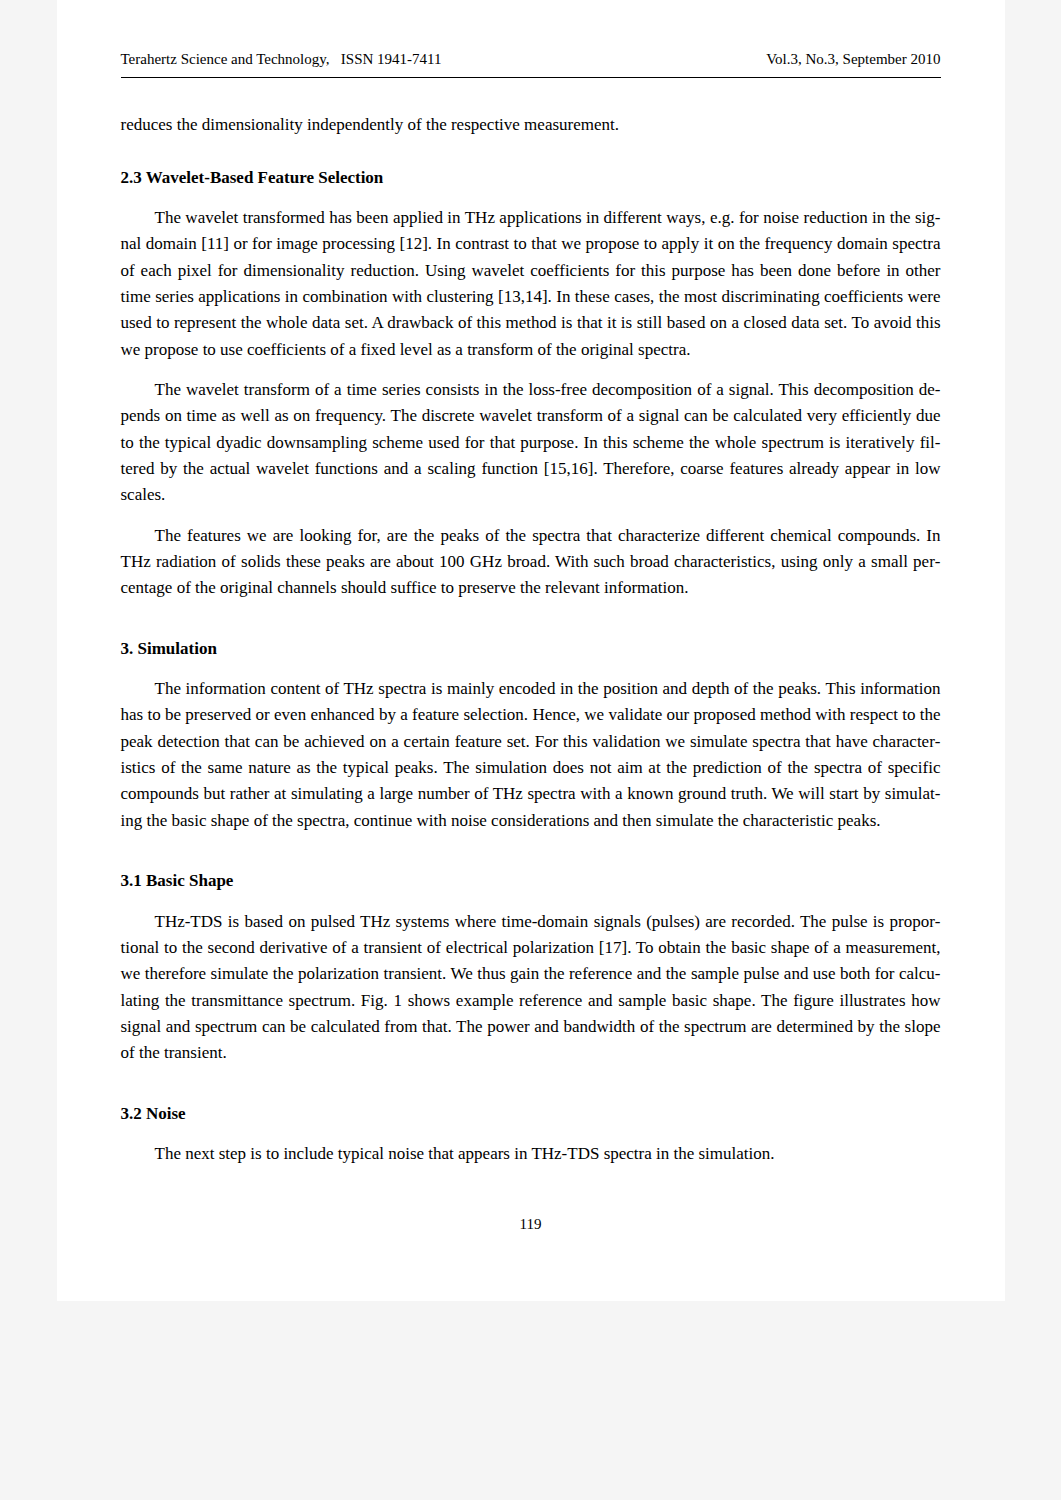Terahertz Science and Technology, ISSN 1941-7411 Vol.3, No.3, September 2010
reduces the dimensionality independently of the respective measurement.
2.3 Wavelet-Based Feature Selection
The wavelet transformed has been applied in THz applications in different ways, e.g. for noise reduction in the signal domain [11] or for image processing [12]. In contrast to that we propose to apply it on the frequency domain spectra of each pixel for dimensionality reduction. Using wavelet coefficients for this purpose has been done before in other time series applications in combination with clustering [13,14]. In these cases, the most discriminating coefficients were used to represent the whole data set. A drawback of this method is that it is still based on a closed data set. To avoid this we propose to use coefficients of a fixed level as a transform of the original spectra.
The wavelet transform of a time series consists in the loss-free decomposition of a signal. This decomposition depends on time as well as on frequency. The discrete wavelet transform of a signal can be calculated very efficiently due to the typical dyadic downsampling scheme used for that purpose. In this scheme the whole spectrum is iteratively filtered by the actual wavelet functions and a scaling function [15,16]. Therefore, coarse features already appear in low scales.
The features we are looking for, are the peaks of the spectra that characterize different chemical compounds. In THz radiation of solids these peaks are about 100 GHz broad. With such broad characteristics, using only a small percentage of the original channels should suffice to preserve the relevant information.
3. Simulation
The information content of THz spectra is mainly encoded in the position and depth of the peaks. This information has to be preserved or even enhanced by a feature selection. Hence, we validate our proposed method with respect to the peak detection that can be achieved on a certain feature set. For this validation we simulate spectra that have characteristics of the same nature as the typical peaks. The simulation does not aim at the prediction of the spectra of specific compounds but rather at simulating a large number of THz spectra with a known ground truth. We will start by simulating the basic shape of the spectra, continue with noise considerations and then simulate the characteristic peaks.
3.1 Basic Shape
THz-TDS is based on pulsed THz systems where time-domain signals (pulses) are recorded. The pulse is proportional to the second derivative of a transient of electrical polarization [17]. To obtain the basic shape of a measurement, we therefore simulate the polarization transient. We thus gain the reference and the sample pulse and use both for calculating the transmittance spectrum. Fig. 1 shows example reference and sample basic shape. The figure illustrates how signal and spectrum can be calculated from that. The power and bandwidth of the spectrum are determined by the slope of the transient.
3.2 Noise
The next step is to include typical noise that appears in THz-TDS spectra in the simulation.
119